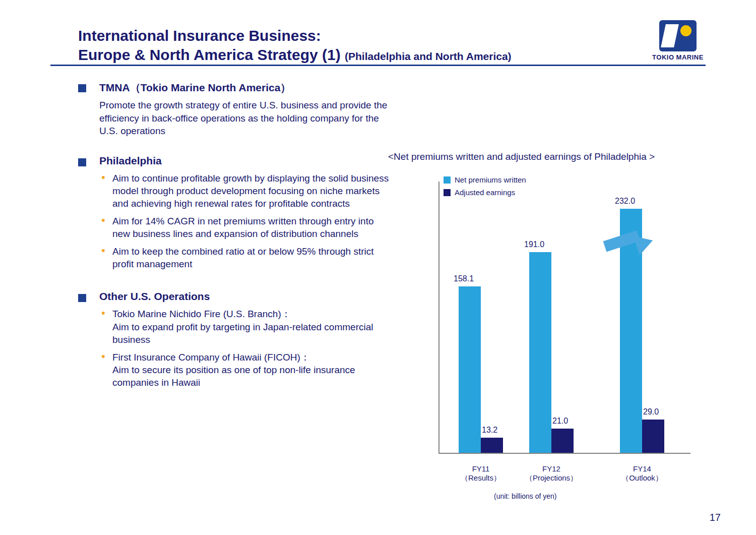International Insurance Business:
Europe & North America Strategy (1) (Philadelphia and North America)
TOKIO MARINE
TMNA（Tokio Marine North America）
Promote the growth strategy of entire U.S. business and provide the efficiency in back-office operations as the holding company for the U.S. operations
Philadelphia
Aim to continue profitable growth by displaying the solid business model through product development focusing on niche markets and achieving high renewal rates for profitable contracts
Aim for 14% CAGR in net premiums written through entry into new business lines and expansion of distribution channels
Aim to keep the combined ratio at or below 95% through strict profit management
Other U.S. Operations
Tokio Marine Nichido Fire (U.S. Branch)：
Aim to expand profit by targeting in Japan-related commercial business
First Insurance Company of Hawaii (FICOH)：
Aim to secure its position as one of top non-life insurance companies in Hawaii
<Net premiums written and adjusted earnings of Philadelphia >
Net premiums written
Adjusted earnings
158.1
13.2
FY11
（Results）
191.0
21.0
FY12
（Projections）
232.0
29.0
FY14
（Outlook）
(unit: billions of yen)
17